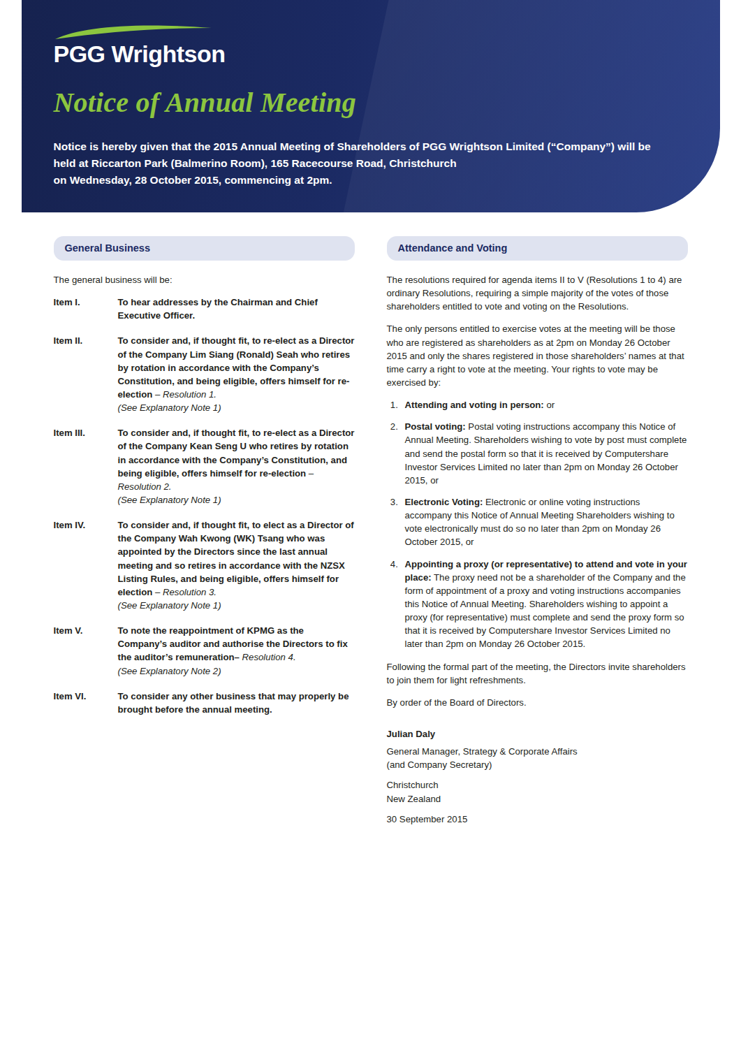PGG Wrightson
Notice of Annual Meeting
Notice is hereby given that the 2015 Annual Meeting of Shareholders of PGG Wrightson Limited (“Company”) will be held at Riccarton Park (Balmerino Room), 165 Racecourse Road, Christchurch
on Wednesday, 28 October 2015, commencing at 2pm.
General Business
The general business will be:
Item I. To hear addresses by the Chairman and Chief Executive Officer.
Item II. To consider and, if thought fit, to re-elect as a Director of the Company Lim Siang (Ronald) Seah who retires by rotation in accordance with the Company’s Constitution, and being eligible, offers himself for re-election – Resolution 1. (See Explanatory Note 1)
Item III. To consider and, if thought fit, to re-elect as a Director of the Company Kean Seng U who retires by rotation in accordance with the Company’s Constitution, and being eligible, offers himself for re-election – Resolution 2. (See Explanatory Note 1)
Item IV. To consider and, if thought fit, to elect as a Director of the Company Wah Kwong (WK) Tsang who was appointed by the Directors since the last annual meeting and so retires in accordance with the NZSX Listing Rules, and being eligible, offers himself for election – Resolution 3. (See Explanatory Note 1)
Item V. To note the reappointment of KPMG as the Company’s auditor and authorise the Directors to fix the auditor’s remuneration– Resolution 4. (See Explanatory Note 2)
Item VI. To consider any other business that may properly be brought before the annual meeting.
Attendance and Voting
The resolutions required for agenda items II to V (Resolutions 1 to 4) are ordinary Resolutions, requiring a simple majority of the votes of those shareholders entitled to vote and voting on the Resolutions.
The only persons entitled to exercise votes at the meeting will be those who are registered as shareholders as at 2pm on Monday 26 October 2015 and only the shares registered in those shareholders’ names at that time carry a right to vote at the meeting. Your rights to vote may be exercised by:
Attending and voting in person: or
Postal voting: Postal voting instructions accompany this Notice of Annual Meeting. Shareholders wishing to vote by post must complete and send the postal form so that it is received by Computershare Investor Services Limited no later than 2pm on Monday 26 October 2015, or
Electronic Voting: Electronic or online voting instructions accompany this Notice of Annual Meeting Shareholders wishing to vote electronically must do so no later than 2pm on Monday 26 October 2015, or
Appointing a proxy (or representative) to attend and vote in your place: The proxy need not be a shareholder of the Company and the form of appointment of a proxy and voting instructions accompanies this Notice of Annual Meeting. Shareholders wishing to appoint a proxy (for representative) must complete and send the proxy form so that it is received by Computershare Investor Services Limited no later than 2pm on Monday 26 October 2015.
Following the formal part of the meeting, the Directors invite shareholders to join them for light refreshments.
By order of the Board of Directors.
Julian Daly
General Manager, Strategy & Corporate Affairs
(and Company Secretary)
Christchurch
New Zealand
30 September 2015